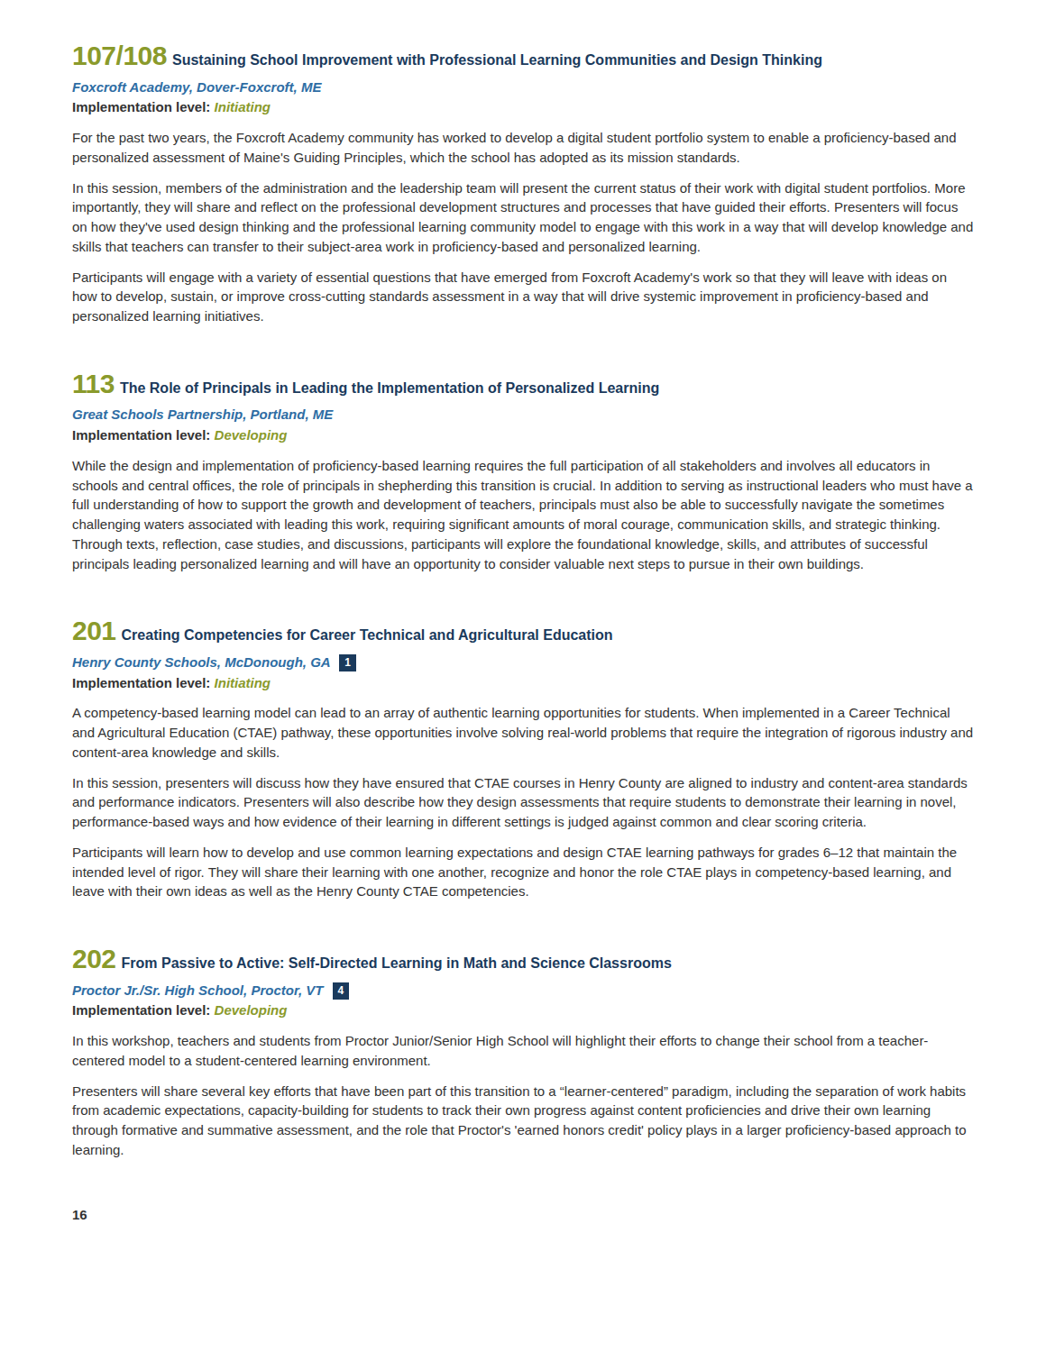107/108 Sustaining School Improvement with Professional Learning Communities and Design Thinking
Foxcroft Academy, Dover-Foxcroft, ME
Implementation level: Initiating
For the past two years, the Foxcroft Academy community has worked to develop a digital student portfolio system to enable a proficiency-based and personalized assessment of Maine's Guiding Principles, which the school has adopted as its mission standards.
In this session, members of the administration and the leadership team will present the current status of their work with digital student portfolios. More importantly, they will share and reflect on the professional development structures and processes that have guided their efforts. Presenters will focus on how they've used design thinking and the professional learning community model to engage with this work in a way that will develop knowledge and skills that teachers can transfer to their subject-area work in proficiency-based and personalized learning.
Participants will engage with a variety of essential questions that have emerged from Foxcroft Academy's work so that they will leave with ideas on how to develop, sustain, or improve cross-cutting standards assessment in a way that will drive systemic improvement in proficiency-based and personalized learning initiatives.
113 The Role of Principals in Leading the Implementation of Personalized Learning
Great Schools Partnership, Portland, ME
Implementation level: Developing
While the design and implementation of proficiency-based learning requires the full participation of all stakeholders and involves all educators in schools and central offices, the role of principals in shepherding this transition is crucial. In addition to serving as instructional leaders who must have a full understanding of how to support the growth and development of teachers, principals must also be able to successfully navigate the sometimes challenging waters associated with leading this work, requiring significant amounts of moral courage, communication skills, and strategic thinking. Through texts, reflection, case studies, and discussions, participants will explore the foundational knowledge, skills, and attributes of successful principals leading personalized learning and will have an opportunity to consider valuable next steps to pursue in their own buildings.
201 Creating Competencies for Career Technical and Agricultural Education
Henry County Schools, McDonough, GA 1
Implementation level: Initiating
A competency-based learning model can lead to an array of authentic learning opportunities for students. When implemented in a Career Technical and Agricultural Education (CTAE) pathway, these opportunities involve solving real-world problems that require the integration of rigorous industry and content-area knowledge and skills.
In this session, presenters will discuss how they have ensured that CTAE courses in Henry County are aligned to industry and content-area standards and performance indicators. Presenters will also describe how they design assessments that require students to demonstrate their learning in novel, performance-based ways and how evidence of their learning in different settings is judged against common and clear scoring criteria.
Participants will learn how to develop and use common learning expectations and design CTAE learning pathways for grades 6–12 that maintain the intended level of rigor. They will share their learning with one another, recognize and honor the role CTAE plays in competency-based learning, and leave with their own ideas as well as the Henry County CTAE competencies.
202 From Passive to Active: Self-Directed Learning in Math and Science Classrooms
Proctor Jr./Sr. High School, Proctor, VT 4
Implementation level: Developing
In this workshop, teachers and students from Proctor Junior/Senior High School will highlight their efforts to change their school from a teacher-centered model to a student-centered learning environment.
Presenters will share several key efforts that have been part of this transition to a “learner-centered” paradigm, including the separation of work habits from academic expectations, capacity-building for students to track their own progress against content proficiencies and drive their own learning through formative and summative assessment, and the role that Proctor's 'earned honors credit' policy plays in a larger proficiency-based approach to learning.
16